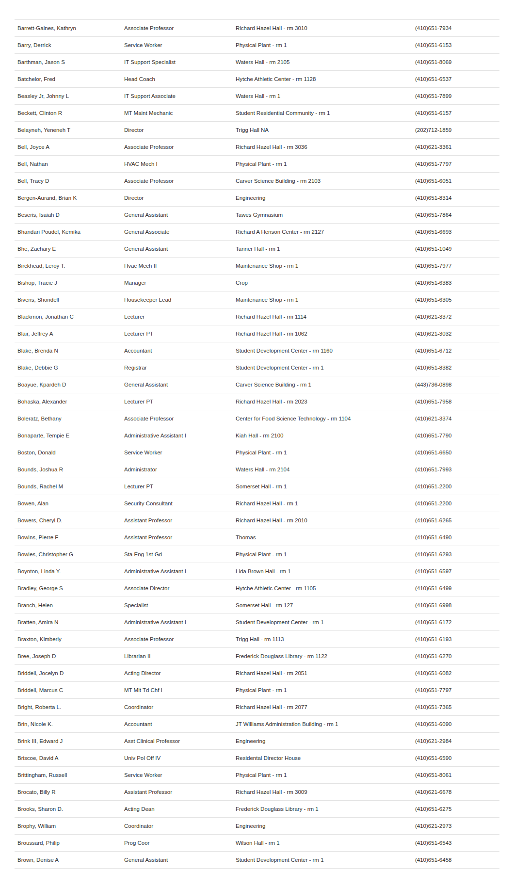| Barrett-Gaines, Kathryn | Associate Professor | Richard Hazel Hall - rm 3010 | (410)651-7934 |
| Barry, Derrick | Service Worker | Physical Plant - rm 1 | (410)651-6153 |
| Barthman, Jason S | IT Support Specialist | Waters Hall - rm 2105 | (410)651-8069 |
| Batchelor, Fred | Head Coach | Hytche Athletic Center - rm 1128 | (410)651-6537 |
| Beasley Jr, Johnny L | IT Support Associate | Waters Hall - rm 1 | (410)651-7899 |
| Beckett, Clinton R | MT Maint Mechanic | Student Residential Community - rm 1 | (410)651-6157 |
| Belayneh, Yeneneh T | Director | Trigg Hall NA | (202)712-1859 |
| Bell, Joyce A | Associate Professor | Richard Hazel Hall - rm 3036 | (410)621-3361 |
| Bell, Nathan | HVAC Mech I | Physical Plant - rm 1 | (410)651-7797 |
| Bell, Tracy D | Associate Professor | Carver Science Building - rm 2103 | (410)651-6051 |
| Bergen-Aurand, Brian K | Director | Engineering | (410)651-8314 |
| Beseris, Isaiah D | General Assistant | Tawes Gymnasium | (410)651-7864 |
| Bhandari Poudel, Kemika | General Associate | Richard A Henson Center - rm 2127 | (410)651-6693 |
| Bhe, Zachary E | General Assistant | Tanner Hall - rm 1 | (410)651-1049 |
| Birckhead, Leroy T. | Hvac Mech II | Maintenance Shop - rm 1 | (410)651-7977 |
| Bishop, Tracie J | Manager | Crop | (410)651-6383 |
| Bivens, Shondell | Housekeeper Lead | Maintenance Shop - rm 1 | (410)651-6305 |
| Blackmon, Jonathan C | Lecturer | Richard Hazel Hall - rm 1114 | (410)621-3372 |
| Blair, Jeffrey A | Lecturer PT | Richard Hazel Hall - rm 1062 | (410)621-3032 |
| Blake, Brenda N | Accountant | Student Development Center - rm 1160 | (410)651-6712 |
| Blake, Debbie G | Registrar | Student Development Center - rm 1 | (410)651-8382 |
| Boayue, Kpardeh D | General Assistant | Carver Science Building - rm 1 | (443)736-0898 |
| Bohaska, Alexander | Lecturer PT | Richard Hazel Hall - rm 2023 | (410)651-7958 |
| Boleratz, Bethany | Associate Professor | Center for Food Science Technology - rm 1104 | (410)621-3374 |
| Bonaparte, Tempie E | Administrative Assistant I | Kiah Hall - rm 2100 | (410)651-7790 |
| Boston, Donald | Service Worker | Physical Plant - rm 1 | (410)651-6650 |
| Bounds, Joshua R | Administrator | Waters Hall - rm 2104 | (410)651-7993 |
| Bounds, Rachel M | Lecturer PT | Somerset Hall - rm 1 | (410)651-2200 |
| Bowen, Alan | Security Consultant | Richard Hazel Hall - rm 1 | (410)651-2200 |
| Bowers, Cheryl D. | Assistant Professor | Richard Hazel Hall - rm 2010 | (410)651-6265 |
| Bowins, Pierre F | Assistant Professor | Thomas | (410)651-6490 |
| Bowles, Christopher G | Sta Eng 1st Gd | Physical Plant - rm 1 | (410)651-6293 |
| Boynton, Linda Y. | Administrative Assistant I | Lida Brown Hall - rm 1 | (410)651-6597 |
| Bradley, George S | Associate Director | Hytche Athletic Center - rm 1105 | (410)651-6499 |
| Branch, Helen | Specialist | Somerset Hall - rm 127 | (410)651-6998 |
| Bratten, Amira N | Administrative Assistant I | Student Development Center - rm 1 | (410)651-6172 |
| Braxton, Kimberly | Associate Professor | Trigg Hall - rm 1113 | (410)651-6193 |
| Bree, Joseph D | Librarian II | Frederick Douglass Library - rm 1122 | (410)651-6270 |
| Briddell, Jocelyn D | Acting Director | Richard Hazel Hall - rm 2051 | (410)651-6082 |
| Briddell, Marcus C | MT Mlt Td Chf I | Physical Plant - rm 1 | (410)651-7797 |
| Bright, Roberta L. | Coordinator | Richard Hazel Hall - rm 2077 | (410)651-7365 |
| Brin, Nicole K. | Accountant | JT Williams Administration Building - rm 1 | (410)651-6090 |
| Brink III, Edward J | Asst Clinical Professor | Engineering | (410)621-2984 |
| Briscoe, David A | Univ Pol Off IV | Residental Director House | (410)651-6590 |
| Brittingham, Russell | Service Worker | Physical Plant - rm 1 | (410)651-8061 |
| Brocato, Billy R | Assistant Professor | Richard Hazel Hall - rm 3009 | (410)621-6678 |
| Brooks, Sharon D. | Acting Dean | Frederick Douglass Library - rm 1 | (410)651-6275 |
| Brophy, William | Coordinator | Engineering | (410)621-2973 |
| Broussard, Philip | Prog Coor | Wilson Hall - rm 1 | (410)651-6543 |
| Brown, Denise A | General Assistant | Student Development Center - rm 1 | (410)651-6458 |